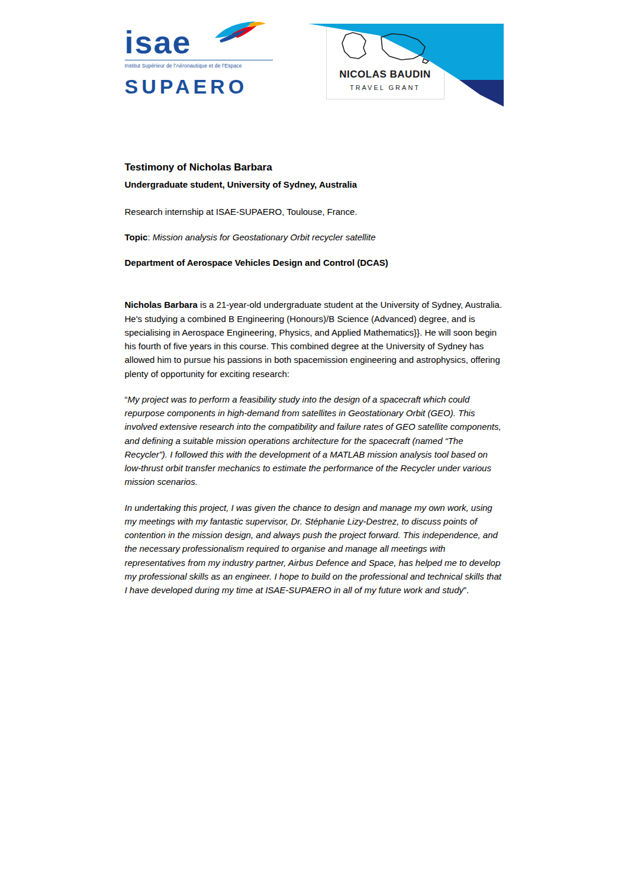isae
Institut Supérieur de l'Aéronautique et de l'Espace
SUPAERO
NICOLAS BAUDIN
TRAVEL GRANT
Testimony of Nicholas Barbara
Undergraduate student, University of Sydney, Australia
Research internship at ISAE-SUPAERO, Toulouse, France.
Topic: Mission analysis for Geostationary Orbit recycler satellite
Department of Aerospace Vehicles Design and Control (DCAS)
Nicholas Barbara is a 21-year-old undergraduate student at the University of Sydney, Australia. He's studying a combined B Engineering (Honours)/B Science (Advanced) degree, and is specialising in Aerospace Engineering, Physics, and Applied Mathematics}}. He will soon begin his fourth of five years in this course. This combined degree at the University of Sydney has allowed him to pursue his passions in both spacemission engineering and astrophysics, offering plenty of opportunity for exciting research:
“My project was to perform a feasibility study into the design of a spacecraft which could repurpose components in high-demand from satellites in Geostationary Orbit (GEO). This involved extensive research into the compatibility and failure rates of GEO satellite components, and defining a suitable mission operations architecture for the spacecraft (named “The Recycler”). I followed this with the development of a MATLAB mission analysis tool based on low-thrust orbit transfer mechanics to estimate the performance of the Recycler under various mission scenarios.
In undertaking this project, I was given the chance to design and manage my own work, using my meetings with my fantastic supervisor, Dr. Stéphanie Lizy-Destrez, to discuss points of contention in the mission design, and always push the project forward. This independence, and the necessary professionalism required to organise and manage all meetings with representatives from my industry partner, Airbus Defence and Space, has helped me to develop my professional skills as an engineer. I hope to build on the professional and technical skills that I have developed during my time at ISAE-SUPAERO in all of my future work and study”.